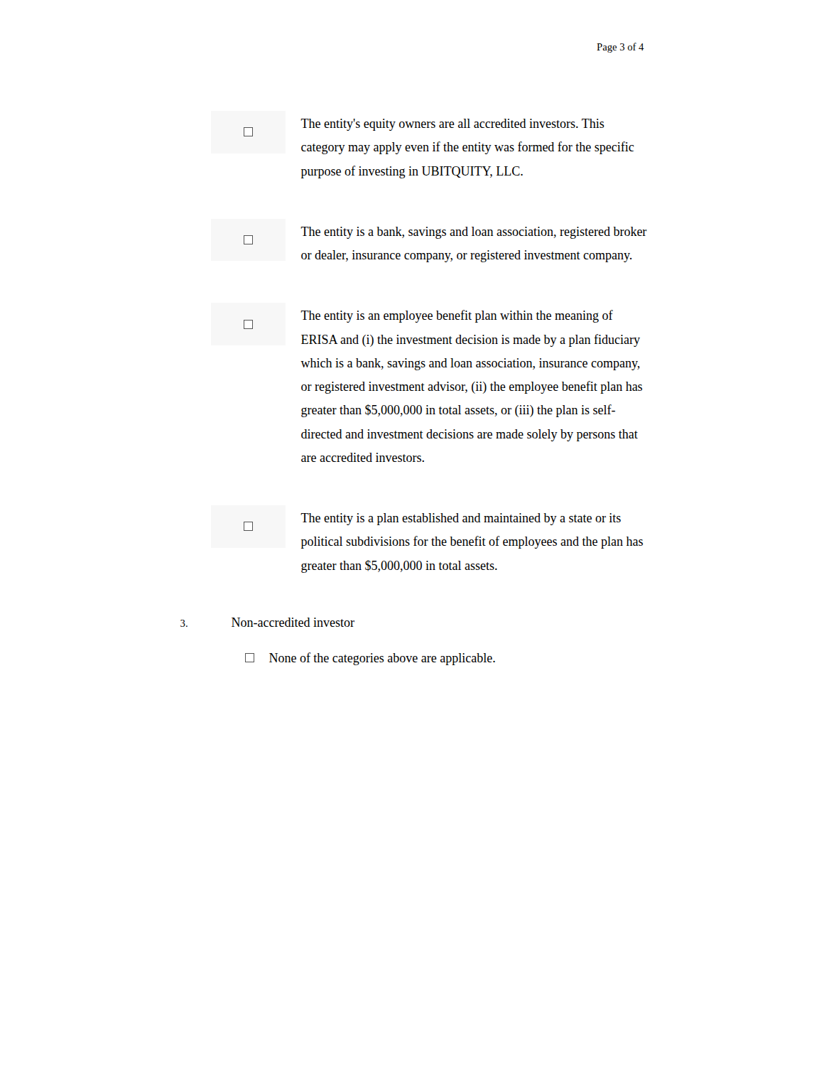Page 3 of 4
The entity's equity owners are all accredited investors. This category may apply even if the entity was formed for the specific purpose of investing in UBITQUITY, LLC.
The entity is a bank, savings and loan association, registered broker or dealer, insurance company, or registered investment company.
The entity is an employee benefit plan within the meaning of ERISA and (i) the investment decision is made by a plan fiduciary which is a bank, savings and loan association, insurance company, or registered investment advisor, (ii) the employee benefit plan has greater than $5,000,000 in total assets, or (iii) the plan is self-directed and investment decisions are made solely by persons that are accredited investors.
The entity is a plan established and maintained by a state or its political subdivisions for the benefit of employees and the plan has greater than $5,000,000 in total assets.
3.
Non-accredited investor
None of the categories above are applicable.